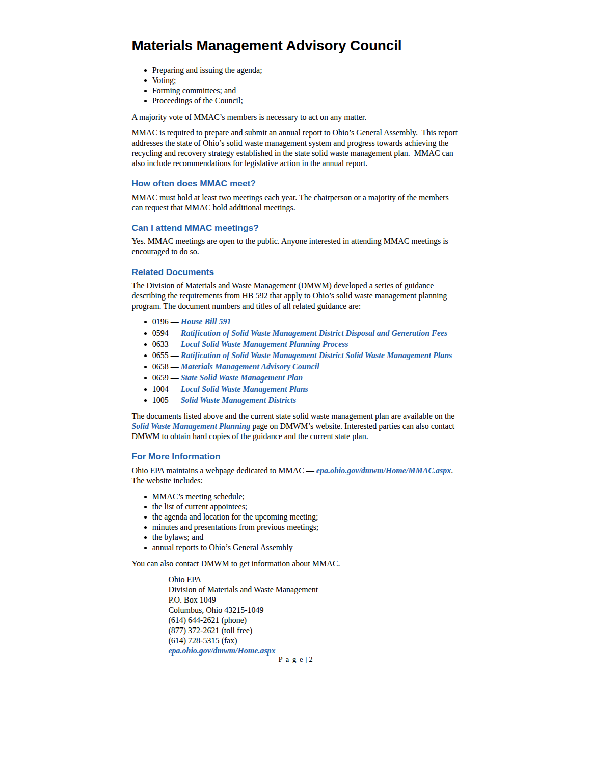Materials Management Advisory Council
Preparing and issuing the agenda;
Voting;
Forming committees; and
Proceedings of the Council;
A majority vote of MMAC’s members is necessary to act on any matter.
MMAC is required to prepare and submit an annual report to Ohio’s General Assembly. This report addresses the state of Ohio’s solid waste management system and progress towards achieving the recycling and recovery strategy established in the state solid waste management plan. MMAC can also include recommendations for legislative action in the annual report.
How often does MMAC meet?
MMAC must hold at least two meetings each year. The chairperson or a majority of the members can request that MMAC hold additional meetings.
Can I attend MMAC meetings?
Yes. MMAC meetings are open to the public. Anyone interested in attending MMAC meetings is encouraged to do so.
Related Documents
The Division of Materials and Waste Management (DMWM) developed a series of guidance describing the requirements from HB 592 that apply to Ohio’s solid waste management planning program. The document numbers and titles of all related guidance are:
0196 — House Bill 591
0594 — Ratification of Solid Waste Management District Disposal and Generation Fees
0633 — Local Solid Waste Management Planning Process
0655 — Ratification of Solid Waste Management District Solid Waste Management Plans
0658 — Materials Management Advisory Council
0659 — State Solid Waste Management Plan
1004 — Local Solid Waste Management Plans
1005 — Solid Waste Management Districts
The documents listed above and the current state solid waste management plan are available on the Solid Waste Management Planning page on DMWM’s website. Interested parties can also contact DMWM to obtain hard copies of the guidance and the current state plan.
For More Information
Ohio EPA maintains a webpage dedicated to MMAC — epa.ohio.gov/dmwm/Home/MMAC.aspx. The website includes:
MMAC’s meeting schedule;
the list of current appointees;
the agenda and location for the upcoming meeting;
minutes and presentations from previous meetings;
the bylaws; and
annual reports to Ohio’s General Assembly
You can also contact DMWM to get information about MMAC.
Ohio EPA
Division of Materials and Waste Management
P.O. Box 1049
Columbus, Ohio 43215-1049
(614) 644-2621 (phone)
(877) 372-2621 (toll free)
(614) 728-5315 (fax)
epa.ohio.gov/dmwm/Home.aspx
P a g e | 2